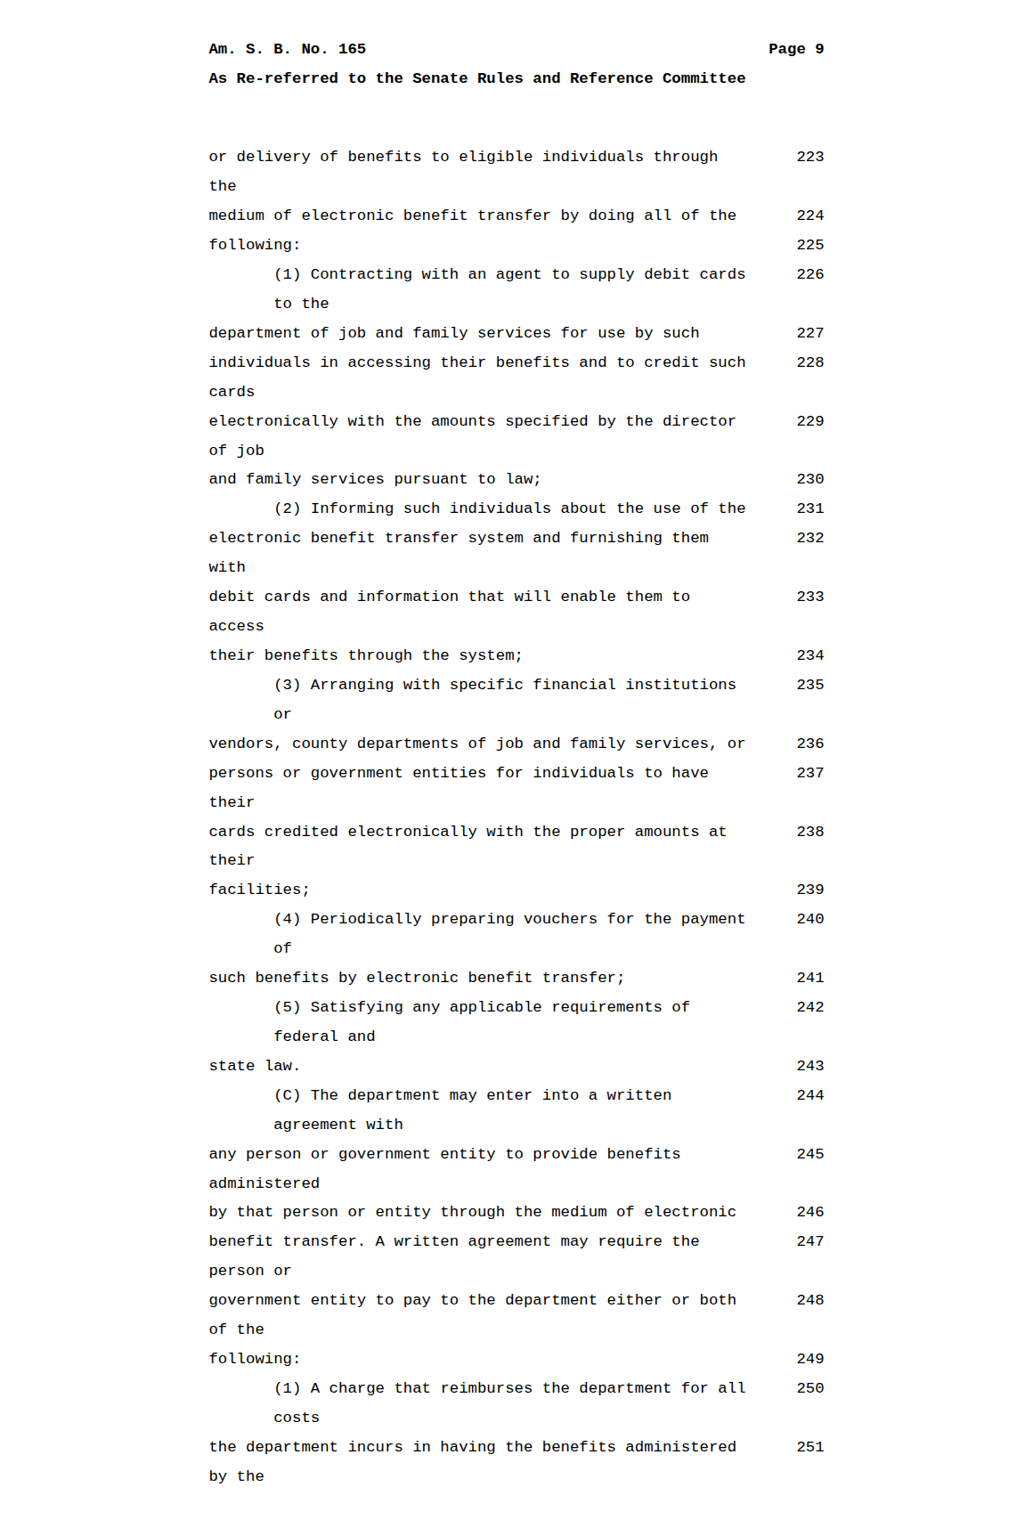Am. S. B. No. 165 Page 9
As Re-referred to the Senate Rules and Reference Committee
or delivery of benefits to eligible individuals through the 223
medium of electronic benefit transfer by doing all of the 224
following: 225
(1) Contracting with an agent to supply debit cards to the 226
department of job and family services for use by such 227
individuals in accessing their benefits and to credit such cards 228
electronically with the amounts specified by the director of job 229
and family services pursuant to law; 230
(2) Informing such individuals about the use of the 231
electronic benefit transfer system and furnishing them with 232
debit cards and information that will enable them to access 233
their benefits through the system; 234
(3) Arranging with specific financial institutions or 235
vendors, county departments of job and family services, or 236
persons or government entities for individuals to have their 237
cards credited electronically with the proper amounts at their 238
facilities; 239
(4) Periodically preparing vouchers for the payment of 240
such benefits by electronic benefit transfer; 241
(5) Satisfying any applicable requirements of federal and 242
state law. 243
(C) The department may enter into a written agreement with 244
any person or government entity to provide benefits administered 245
by that person or entity through the medium of electronic 246
benefit transfer. A written agreement may require the person or 247
government entity to pay to the department either or both of the 248
following: 249
(1) A charge that reimburses the department for all costs 250
the department incurs in having the benefits administered by the 251